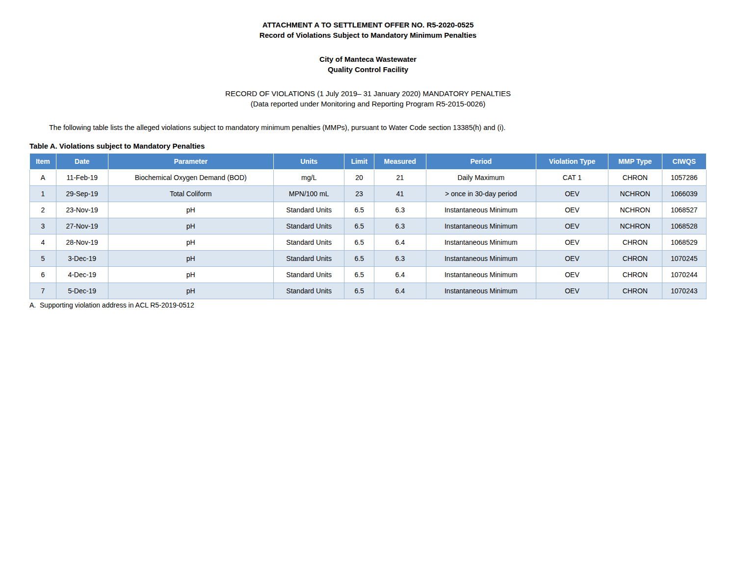ATTACHMENT A TO SETTLEMENT OFFER NO. R5-2020-0525
Record of Violations Subject to Mandatory Minimum Penalties
City of Manteca Wastewater
Quality Control Facility
RECORD OF VIOLATIONS (1 July 2019– 31 January 2020) MANDATORY PENALTIES
(Data reported under Monitoring and Reporting Program R5-2015-0026)
The following table lists the alleged violations subject to mandatory minimum penalties (MMPs), pursuant to Water Code section 13385(h) and (i).
Table A. Violations subject to Mandatory Penalties
| Item | Date | Parameter | Units | Limit | Measured | Period | Violation Type | MMP Type | CIWQS |
| --- | --- | --- | --- | --- | --- | --- | --- | --- | --- |
| A | 11-Feb-19 | Biochemical Oxygen Demand (BOD) | mg/L | 20 | 21 | Daily Maximum | CAT 1 | CHRON | 1057286 |
| 1 | 29-Sep-19 | Total Coliform | MPN/100 mL | 23 | 41 | > once in 30-day period | OEV | NCHRON | 1066039 |
| 2 | 23-Nov-19 | pH | Standard Units | 6.5 | 6.3 | Instantaneous Minimum | OEV | NCHRON | 1068527 |
| 3 | 27-Nov-19 | pH | Standard Units | 6.5 | 6.3 | Instantaneous Minimum | OEV | NCHRON | 1068528 |
| 4 | 28-Nov-19 | pH | Standard Units | 6.5 | 6.4 | Instantaneous Minimum | OEV | CHRON | 1068529 |
| 5 | 3-Dec-19 | pH | Standard Units | 6.5 | 6.3 | Instantaneous Minimum | OEV | CHRON | 1070245 |
| 6 | 4-Dec-19 | pH | Standard Units | 6.5 | 6.4 | Instantaneous Minimum | OEV | CHRON | 1070244 |
| 7 | 5-Dec-19 | pH | Standard Units | 6.5 | 6.4 | Instantaneous Minimum | OEV | CHRON | 1070243 |
A. Supporting violation address in ACL R5-2019-0512